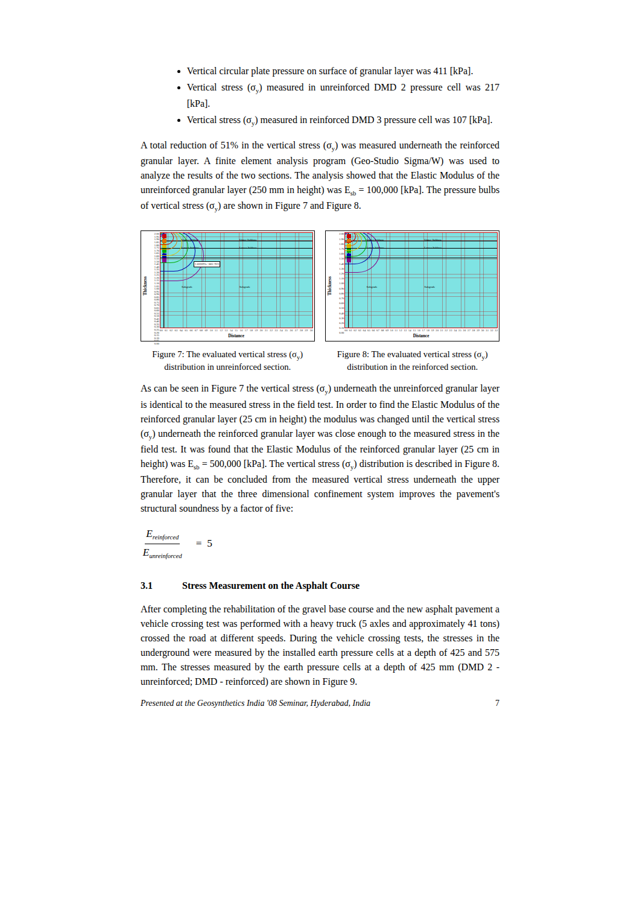Vertical circular plate pressure on surface of granular layer was 411 [kPa].
Vertical stress (σy) measured in unreinforced DMD 2 pressure cell was 217 [kPa].
Vertical stress (σy) measured in reinforced DMD 3 pressure cell was 107 [kPa].
A total reduction of 51% in the vertical stress (σy) was measured underneath the reinforced granular layer. A finite element analysis program (Geo-Studio Sigma/W) was used to analyze the results of the two sections. The analysis showed that the Elastic Modulus of the unreinforced granular layer (250 mm in height) was Esb = 100,000 [kPa]. The pressure bulbs of vertical stress (σy) are shown in Figure 7 and Figure 8.
Thickness
2.001.951.901.851.801.751.701.651.601.551.501.451.401.351.301.251.201.151.101.051.000.950.900.850.800.750.700.650.600.550.500.450.400.350.300.250.200.150.100.050.00
Upper Subbase
Upper Subbase
Lower Subbase
Lower Subbase
Subgrade
Subgrade
1.036691e+005=923
0.00.10.20.30.40.50.60.70.80.91.01.11.21.31.41.51.61.71.81.92.02.12.22.32.42.52.62.72.82.93.0
Distance
Thickness
2.001.901.801.701.601.501.401.301.201.101.000.900.800.700.600.500.400.300.200.100.00
Upper Subbase
Upper Subbase
Lower Subbase
Lower Subbase
Subgrade
Subgrade
0.00.10.20.30.40.50.60.70.80.91.01.11.21.31.41.51.61.71.81.92.02.12.22.32.42.52.62.72.82.93.03.13.23.3
Distance
Figure 7: The evaluated vertical stress (σy) distribution in unreinforced section.
Figure 8: The evaluated vertical stress (σy) distribution in the reinforced section.
As can be seen in Figure 7 the vertical stress (σy) underneath the unreinforced granular layer is identical to the measured stress in the field test. In order to find the Elastic Modulus of the reinforced granular layer (25 cm in height) the modulus was changed until the vertical stress (σy) underneath the reinforced granular layer was close enough to the measured stress in the field test. It was found that the Elastic Modulus of the reinforced granular layer (25 cm in height) was Esb = 500,000 [kPa]. The vertical stress (σy) distribution is described in Figure 8. Therefore, it can be concluded from the measured vertical stress underneath the upper granular layer that the three dimensional confinement system improves the pavement's structural soundness by a factor of five:
Ereinforced Eunreinforced = 5
3.1 Stress Measurement on the Asphalt Course
After completing the rehabilitation of the gravel base course and the new asphalt pavement a vehicle crossing test was performed with a heavy truck (5 axles and approximately 41 tons) crossed the road at different speeds. During the vehicle crossing tests, the stresses in the underground were measured by the installed earth pressure cells at a depth of 425 and 575 mm. The stresses measured by the earth pressure cells at a depth of 425 mm (DMD 2 - unreinforced; DMD - reinforced) are shown in Figure 9.
Presented at the Geosynthetics India '08 Seminar, Hyderabad, India 7